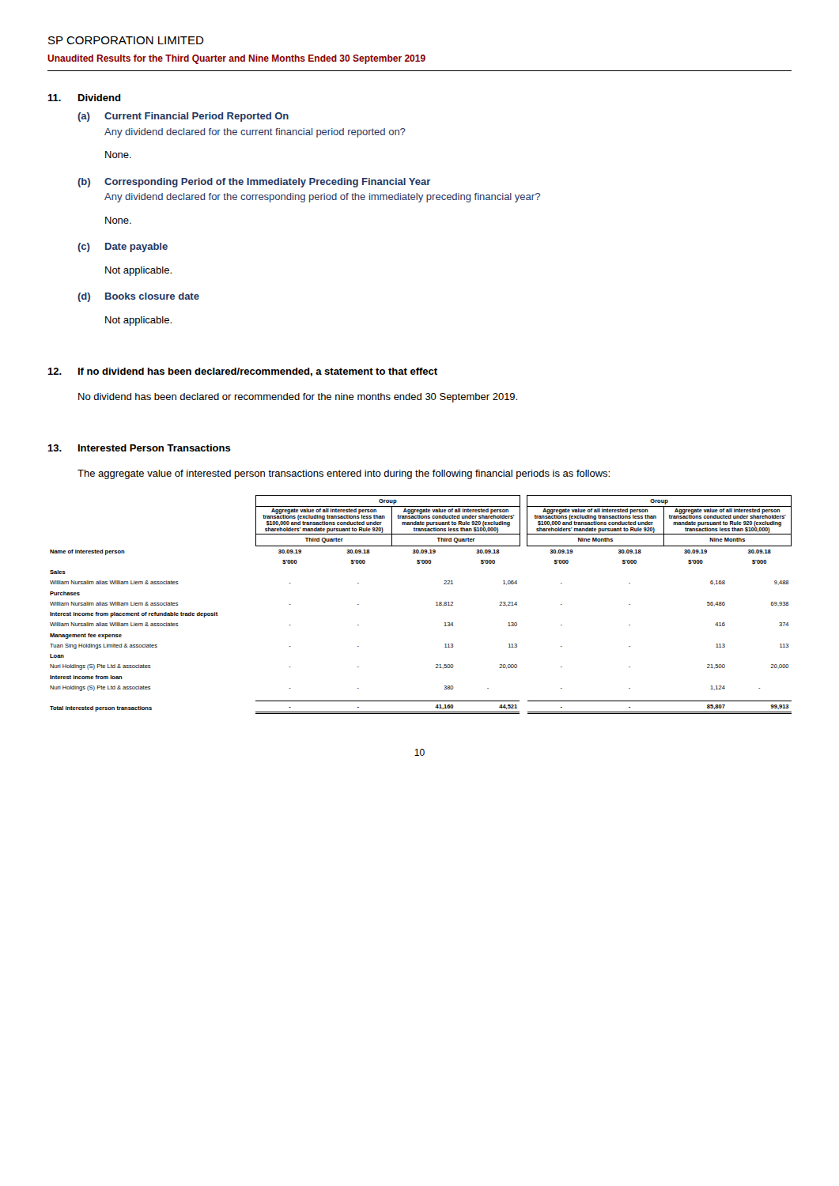SP CORPORATION LIMITED
Unaudited Results for the Third Quarter and Nine Months Ended 30 September 2019
11.
Dividend
(a)
Current Financial Period Reported On
Any dividend declared for the current financial period reported on?
None.
(b)
Corresponding Period of the Immediately Preceding Financial Year
Any dividend declared for the corresponding period of the immediately preceding financial year?
None.
(c)
Date payable
Not applicable.
(d)
Books closure date
Not applicable.
12.
If no dividend has been declared/recommended, a statement to that effect
No dividend has been declared or recommended for the nine months ended 30 September 2019.
13.
Interested Person Transactions
The aggregate value of interested person transactions entered into during the following financial periods is as follows:
| | Group | | Group |
| | Aggregate value of all interested person transactions (excluding transactions less than $100,000 and transactions conducted under shareholders' mandate pursuant to Rule 920) | Aggregate value of all interested person transactions conducted under shareholders' mandate pursuant to Rule 920 (excluding transactions less than $100,000) | | Aggregate value of all interested person transactions (excluding transactions less than $100,000 and transactions conducted under shareholders' mandate pursuant to Rule 920) | Aggregate value of all interested person transactions conducted under shareholders' mandate pursuant to Rule 920 (excluding transactions less than $100,000) |
| | Third Quarter | Third Quarter | | Nine Months | Nine Months |
| Name of interested person | 30.09.19 | 30.09.18 | 30.09.19 | 30.09.18 | | 30.09.19 | 30.09.18 | 30.09.19 | 30.09.18 |
| | $'000 | $'000 | $'000 | $'000 | | $'000 | $'000 | $'000 | $'000 |
| Sales | |
| William Nursalim alias William Liem & associates | - | - | 221 | 1,064 | | - | - | 6,168 | 9,488 |
| Purchases | |
| William Nursalim alias William Liem & associates | - | - | 18,812 | 23,214 | | - | - | 56,486 | 69,938 |
| Interest income from placement of refundable trade deposit | |
| William Nursalim alias William Liem & associates | - | - | 134 | 130 | | - | - | 416 | 374 |
| Management fee expense | |
| Tuan Sing Holdings Limited & associates | - | - | 113 | 113 | | - | - | 113 | 113 |
| Loan | |
| Nuri Holdings (S) Pte Ltd & associates | - | - | 21,500 | 20,000 | | - | - | 21,500 | 20,000 |
| Interest income from loan | |
| Nuri Holdings (S) Pte Ltd & associates | - | - | 380 | - | | - | - | 1,124 | - |
| Total interested person transactions | - | - | 41,160 | 44,521 | | - | - | 85,807 | 99,913 |
10